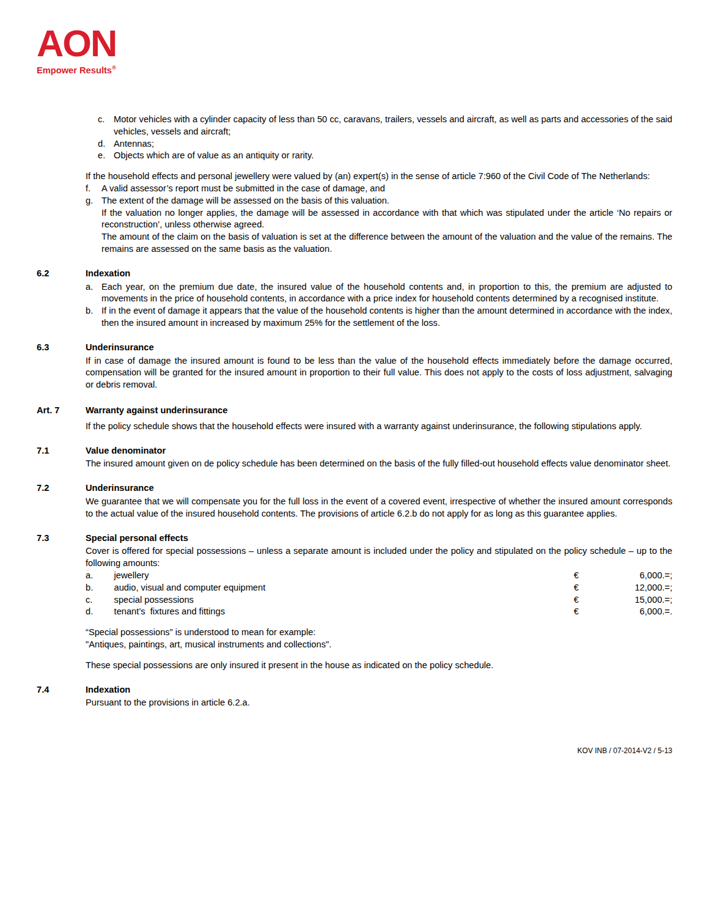AON
Empower Results®
c. Motor vehicles with a cylinder capacity of less than 50 cc, caravans, trailers, vessels and aircraft, as well as parts and accessories of the said vehicles, vessels and aircraft;
d. Antennas;
e. Objects which are of value as an antiquity or rarity.
If the household effects and personal jewellery were valued by (an) expert(s) in the sense of article 7:960 of the Civil Code of The Netherlands:
f. A valid assessor’s report must be submitted in the case of damage, and
g. The extent of the damage will be assessed on the basis of this valuation.
If the valuation no longer applies, the damage will be assessed in accordance with that which was stipulated under the article ‘No repairs or reconstruction’, unless otherwise agreed.
The amount of the claim on the basis of valuation is set at the difference between the amount of the valuation and the value of the remains. The remains are assessed on the same basis as the valuation.
6.2
Indexation
a. Each year, on the premium due date, the insured value of the household contents and, in proportion to this, the premium are adjusted to movements in the price of household contents, in accordance with a price index for household contents determined by a recognised institute.
b. If in the event of damage it appears that the value of the household contents is higher than the amount determined in accordance with the index, then the insured amount in increased by maximum 25% for the settlement of the loss.
6.3
Underinsurance
If in case of damage the insured amount is found to be less than the value of the household effects immediately before the damage occurred, compensation will be granted for the insured amount in proportion to their full value. This does not apply to the costs of loss adjustment, salvaging or debris removal.
Art. 7
Warranty against underinsurance
If the policy schedule shows that the household effects were insured with a warranty against underinsurance, the following stipulations apply.
7.1
Value denominator
The insured amount given on de policy schedule has been determined on the basis of the fully filled-out household effects value denominator sheet.
7.2
Underinsurance
We guarantee that we will compensate you for the full loss in the event of a covered event, irrespective of whether the insured amount corresponds to the actual value of the insured household contents. The provisions of article 6.2.b do not apply for as long as this guarantee applies.
7.3
Special personal effects
Cover is offered for special possessions – unless a separate amount is included under the policy and stipulated on the policy schedule – up to the following amounts:
| a. | jewellery | € | 6,000.=; |
| b. | audio, visual and computer equipment | € | 12,000.=; |
| c. | special possessions | € | 15,000.=; |
| d. | tenant’s fixtures and fittings | € | 6,000.=. |
“Special possessions” is understood to mean for example:
"Antiques, paintings, art, musical instruments and collections".
These special possessions are only insured it present in the house as indicated on the policy schedule.
7.4
Indexation
Pursuant to the provisions in article 6.2.a.
KOV INB / 07-2014-V2 / 5-13